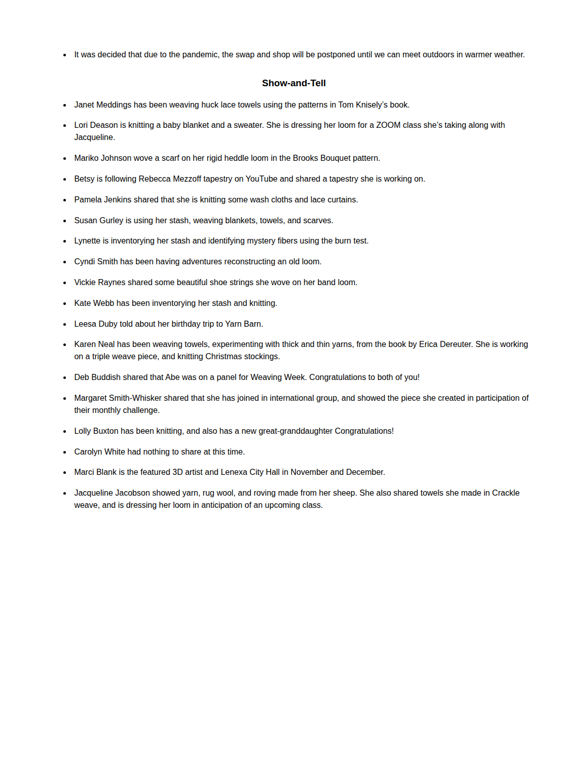It was decided that due to the pandemic, the swap and shop will be postponed until we can meet outdoors in warmer weather.
Show-and-Tell
Janet Meddings has been weaving huck lace towels using the patterns in Tom Knisely’s book.
Lori Deason is knitting a baby blanket and a sweater. She is dressing her loom for a ZOOM class she’s taking along with Jacqueline.
Mariko Johnson wove a scarf on her rigid heddle loom in the Brooks Bouquet pattern.
Betsy is following Rebecca Mezzoff tapestry on YouTube and shared a tapestry she is working on.
Pamela Jenkins shared that she is knitting some wash cloths and lace curtains.
Susan Gurley is using her stash, weaving blankets, towels, and scarves.
Lynette is inventorying her stash and identifying mystery fibers using the burn test.
Cyndi Smith has been having adventures reconstructing an old loom.
Vickie Raynes shared some beautiful shoe strings she wove on her band loom.
Kate Webb has been inventorying her stash and knitting.
Leesa Duby told about her birthday trip to Yarn Barn.
Karen Neal has been weaving towels, experimenting with thick and thin yarns, from the book by Erica Dereuter. She is working on a triple weave piece, and knitting Christmas stockings.
Deb Buddish shared that Abe was on a panel for Weaving Week. Congratulations to both of you!
Margaret Smith-Whisker shared that she has joined in international group, and showed the piece she created in participation of their monthly challenge.
Lolly Buxton has been knitting, and also has a new great-granddaughter Congratulations!
Carolyn White had nothing to share at this time.
Marci Blank is the featured 3D artist and Lenexa City Hall in November and December.
Jacqueline Jacobson showed yarn, rug wool, and roving made from her sheep. She also shared towels she made in Crackle weave, and is dressing her loom in anticipation of an upcoming class.